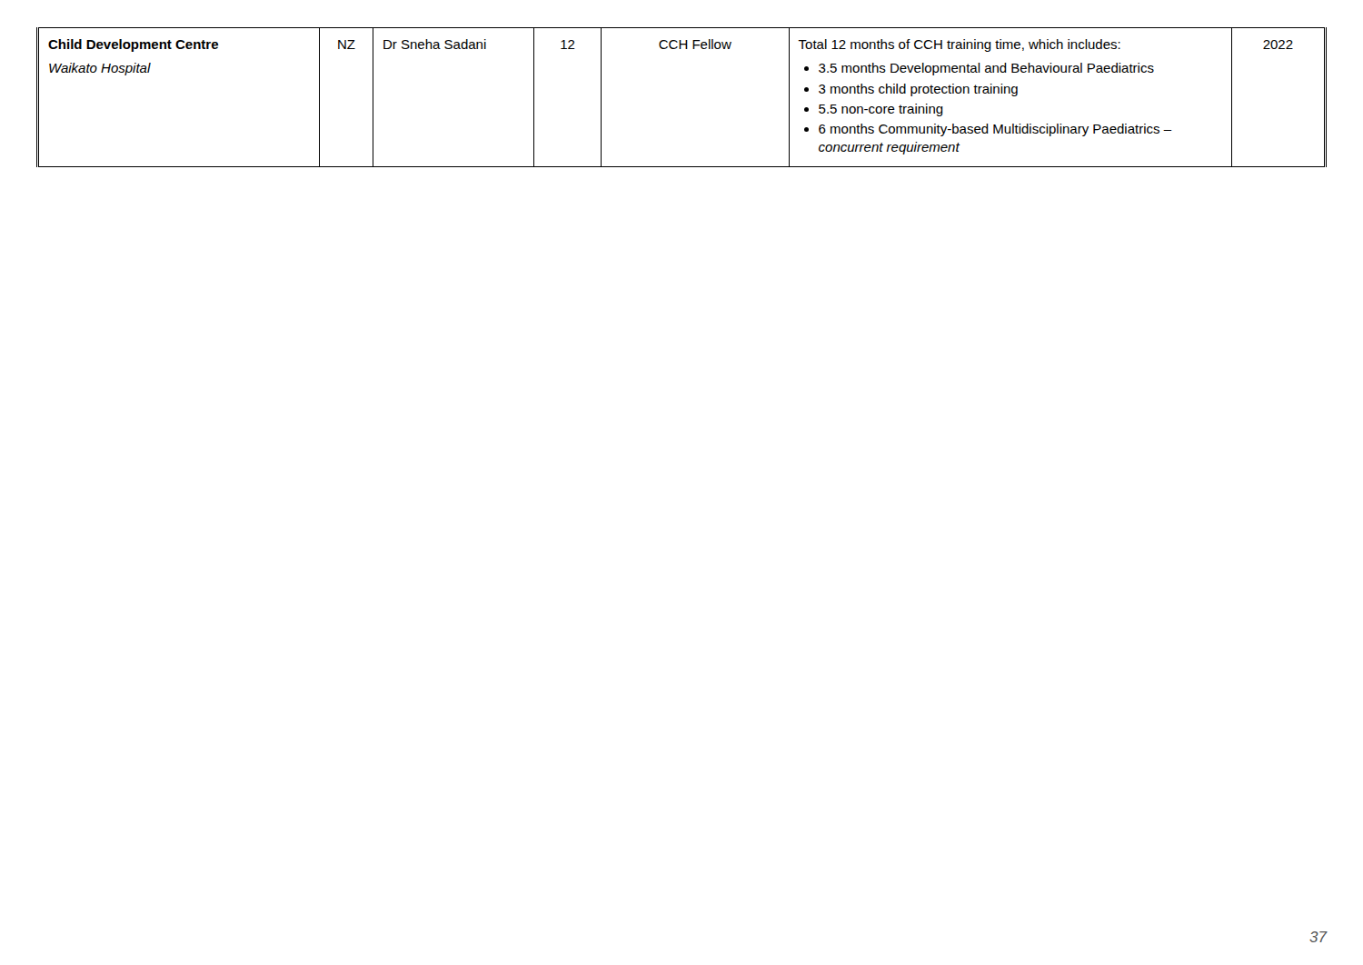| Child Development Centre Waikato Hospital | NZ | Dr Sneha Sadani | 12 | CCH Fellow | Total 12 months of CCH training time, which includes: 3.5 months Developmental and Behavioural Paediatrics 3 months child protection training 5.5 non-core training 6 months Community-based Multidisciplinary Paediatrics – concurrent requirement | 2022 |
37